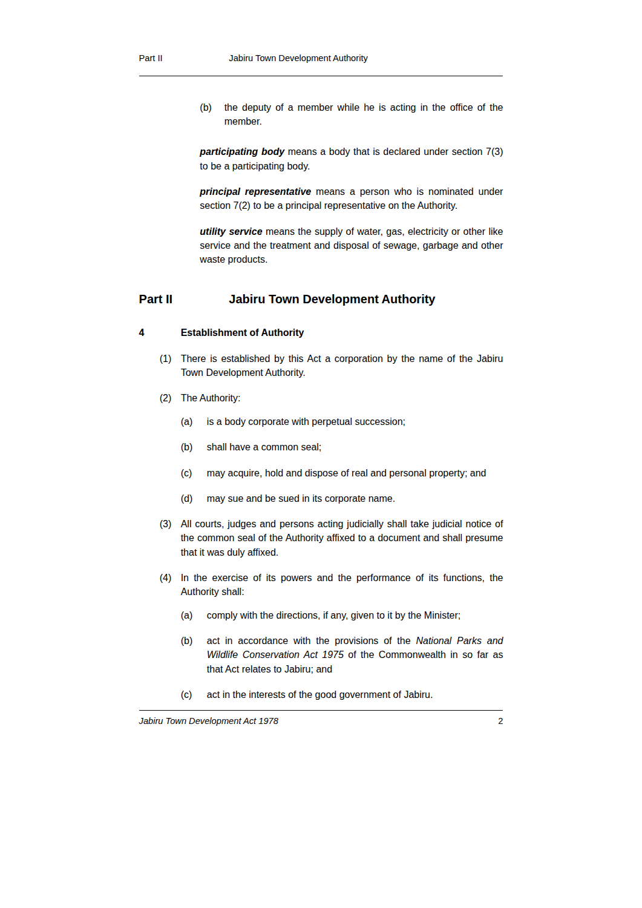Part II
Jabiru Town Development Authority
(b)
the deputy of a member while he is acting in the office of the member.
participating body means a body that is declared under section 7(3) to be a participating body.
principal representative means a person who is nominated under section 7(2) to be a principal representative on the Authority.
utility service means the supply of water, gas, electricity or other like service and the treatment and disposal of sewage, garbage and other waste products.
Part II
Jabiru Town Development Authority
4
Establishment of Authority
(1)
There is established by this Act a corporation by the name of the Jabiru Town Development Authority.
(2)
The Authority:
(a) is a body corporate with perpetual succession;
(b) shall have a common seal;
(c) may acquire, hold and dispose of real and personal property; and
(d) may sue and be sued in its corporate name.
(3)
All courts, judges and persons acting judicially shall take judicial notice of the common seal of the Authority affixed to a document and shall presume that it was duly affixed.
(4)
In the exercise of its powers and the performance of its functions, the Authority shall:
(a) comply with the directions, if any, given to it by the Minister;
(b) act in accordance with the provisions of the National Parks and Wildlife Conservation Act 1975 of the Commonwealth in so far as that Act relates to Jabiru; and
(c) act in the interests of the good government of Jabiru.
Jabiru Town Development Act 1978
2